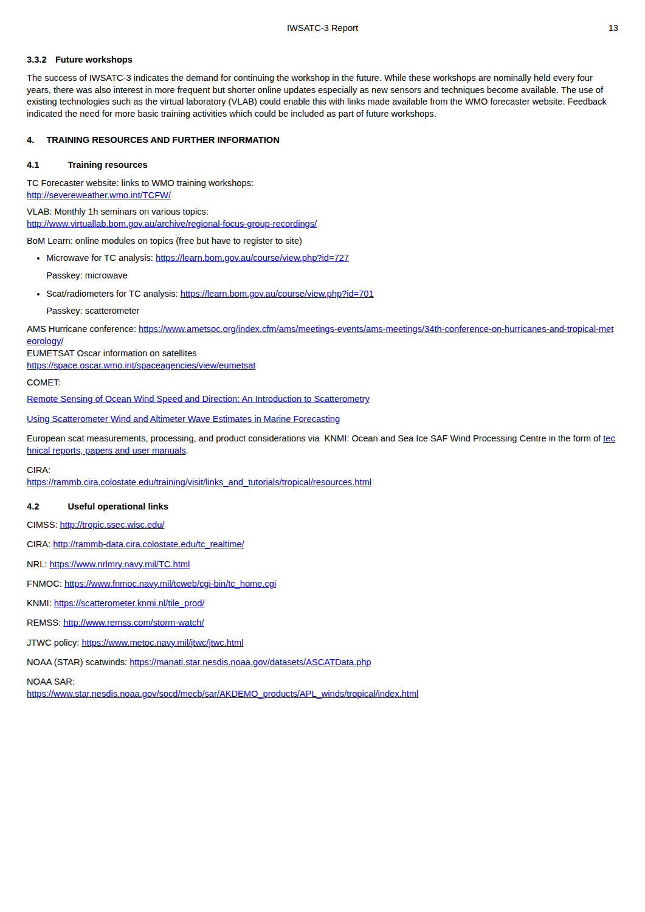IWSATC-3 Report 13
3.3.2 Future workshops
The success of IWSATC-3 indicates the demand for continuing the workshop in the future. While these workshops are nominally held every four years, there was also interest in more frequent but shorter online updates especially as new sensors and techniques become available. The use of existing technologies such as the virtual laboratory (VLAB) could enable this with links made available from the WMO forecaster website. Feedback indicated the need for more basic training activities which could be included as part of future workshops.
4. TRAINING RESOURCES AND FURTHER INFORMATION
4.1 Training resources
TC Forecaster website: links to WMO training workshops:
http://severeweather.wmo.int/TCFW/
VLAB: Monthly 1h seminars on various topics:
http://www.virtuallab.bom.gov.au/archive/regional-focus-group-recordings/
BoM Learn: online modules on topics (free but have to register to site)
Microwave for TC analysis: https://learn.bom.gov.au/course/view.php?id=727
Passkey: microwave
Scat/radiometers for TC analysis: https://learn.bom.gov.au/course/view.php?id=701
Passkey: scatterometer
AMS Hurricane conference: https://www.ametsoc.org/index.cfm/ams/meetings-events/ams-meetings/34th-conference-on-hurricanes-and-tropical-meteorology/
EUMETSAT Oscar information on satellites
https://space.oscar.wmo.int/spaceagencies/view/eumetsat
COMET:
Remote Sensing of Ocean Wind Speed and Direction: An Introduction to Scatterometry
Using Scatterometer Wind and Altimeter Wave Estimates in Marine Forecasting
European scat measurements, processing, and product considerations via KNMI: Ocean and Sea Ice SAF Wind Processing Centre in the form of technical reports, papers and user manuals.
CIRA:
https://rammb.cira.colostate.edu/training/visit/links_and_tutorials/tropical/resources.html
4.2 Useful operational links
CIMSS: http://tropic.ssec.wisc.edu/
CIRA: http://rammb-data.cira.colostate.edu/tc_realtime/
NRL: https://www.nrlmry.navy.mil/TC.html
FNMOC: https://www.fnmoc.navy.mil/tcweb/cgi-bin/tc_home.cgi
KNMI: https://scatterometer.knmi.nl/tile_prod/
REMSS: http://www.remss.com/storm-watch/
JTWC policy: https://www.metoc.navy.mil/jtwc/jtwc.html
NOAA (STAR) scatwinds: https://manati.star.nesdis.noaa.gov/datasets/ASCATData.php
NOAA SAR:
https://www.star.nesdis.noaa.gov/socd/mecb/sar/AKDEMO_products/APL_winds/tropical/index.html